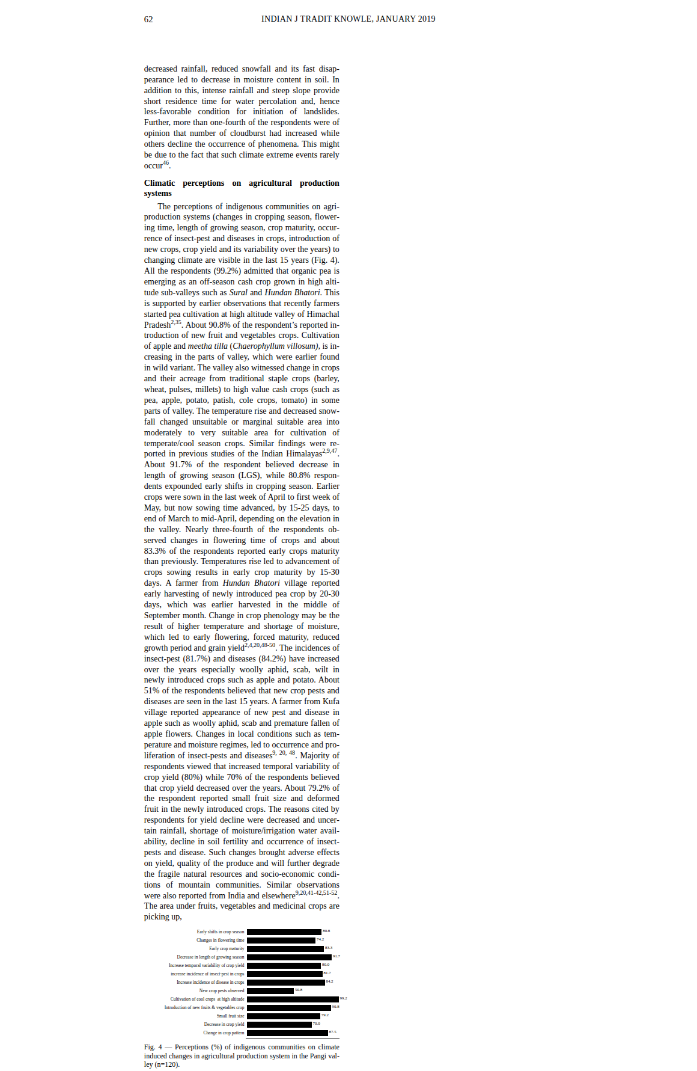62
INDIAN J TRADIT KNOWLE, JANUARY 2019
decreased rainfall, reduced snowfall and its fast disappearance led to decrease in moisture content in soil. In addition to this, intense rainfall and steep slope provide short residence time for water percolation and, hence less-favorable condition for initiation of landslides. Further, more than one-fourth of the respondents were of opinion that number of cloudburst had increased while others decline the occurrence of phenomena. This might be due to the fact that such climate extreme events rarely occur46.
Climatic perceptions on agricultural production systems
The perceptions of indigenous communities on agri-production systems (changes in cropping season, flowering time, length of growing season, crop maturity, occurrence of insect-pest and diseases in crops, introduction of new crops, crop yield and its variability over the years) to changing climate are visible in the last 15 years (Fig. 4). All the respondents (99.2%) admitted that organic pea is emerging as an off-season cash crop grown in high altitude sub-valleys such as Sural and Hundan Bhatori. This is supported by earlier observations that recently farmers started pea cultivation at high altitude valley of Himachal Pradesh2,35. About 90.8% of the respondent’s reported introduction of new fruit and vegetables crops. Cultivation of apple and meetha tilla (Chaerophyllum villosum), is increasing in the parts of valley, which were earlier found in wild variant. The valley also witnessed change in crops and their acreage from traditional staple crops (barley, wheat, pulses, millets) to high value cash crops (such as pea, apple, potato, patish, cole crops, tomato) in some parts of valley. The temperature rise and decreased snowfall changed unsuitable or marginal suitable area into moderately to very suitable area for cultivation of temperate/cool season crops. Similar findings were reported in previous studies of the Indian Himalayas2,9,47. About 91.7% of the respondent believed decrease in length of growing season (LGS), while 80.8% respondents expounded early shifts in cropping season. Earlier crops were sown in the last week of April to first week of May, but now sowing time advanced, by 15-25 days, to end of March to mid-April, depending on the elevation in the valley. Nearly three-fourth of the respondents observed changes in flowering time of crops and about 83.3% of the respondents reported early crops maturity than previously. Temperatures rise led to advancement of crops sowing results in early crop maturity by 15-30 days. A farmer from Hundan Bhatori village reported early harvesting of newly introduced pea crop by 20-30 days, which was earlier harvested in the middle of September month. Change in crop phenology may be the result of higher temperature and shortage of moisture, which led to early flowering, forced maturity, reduced growth period and grain yield2,4,20,48-50. The incidences of insect-pest (81.7%) and diseases (84.2%) have increased over the years especially woolly aphid, scab, wilt in newly introduced crops such as apple and potato. About 51% of the respondents believed that new crop pests and diseases are seen in the last 15 years. A farmer from Kufa village reported appearance of new pest and disease in apple such as woolly aphid, scab and premature fallen of apple flowers. Changes in local conditions such as temperature and moisture regimes, led to occurrence and proliferation of insect-pests and diseases9, 20, 48. Majority of respondents viewed that increased temporal variability of crop yield (80%) while 70% of the respondents believed that crop yield decreased over the years. About 79.2% of the respondent reported small fruit size and deformed fruit in the newly introduced crops. The reasons cited by respondents for yield decline were decreased and uncertain rainfall, shortage of moisture/irrigation water availability, decline in soil fertility and occurrence of insect-pests and disease. Such changes brought adverse effects on yield, quality of the produce and will further degrade the fragile natural resources and socio-economic conditions of mountain communities. Similar observations were also reported from India and elsewhere9,20,41-42,51-52. The area under fruits, vegetables and medicinal crops are picking up,
Early shifts in crop season
80.8
Changes in flowering time
74.2
Early crop maturity
83.3
Decrease in length of growing season
91.7
Increase temporal variability of crop yield
80.0
increase incidence of insect-pest in crops
81.7
Increase incidence of disease in crops
84.2
New crop pests observed
50.8
Cultivation of cool crops at high altitude
99.2
Introduction of new fruits & vegetables crop
90.8
Small fruit size
79.2
Decrease in crop yield
70.0
Change in crop pattern
87.5
Fig. 4 — Perceptions (%) of indigenous communities on climate induced changes in agricultural production system in the Pangi valley (n=120).